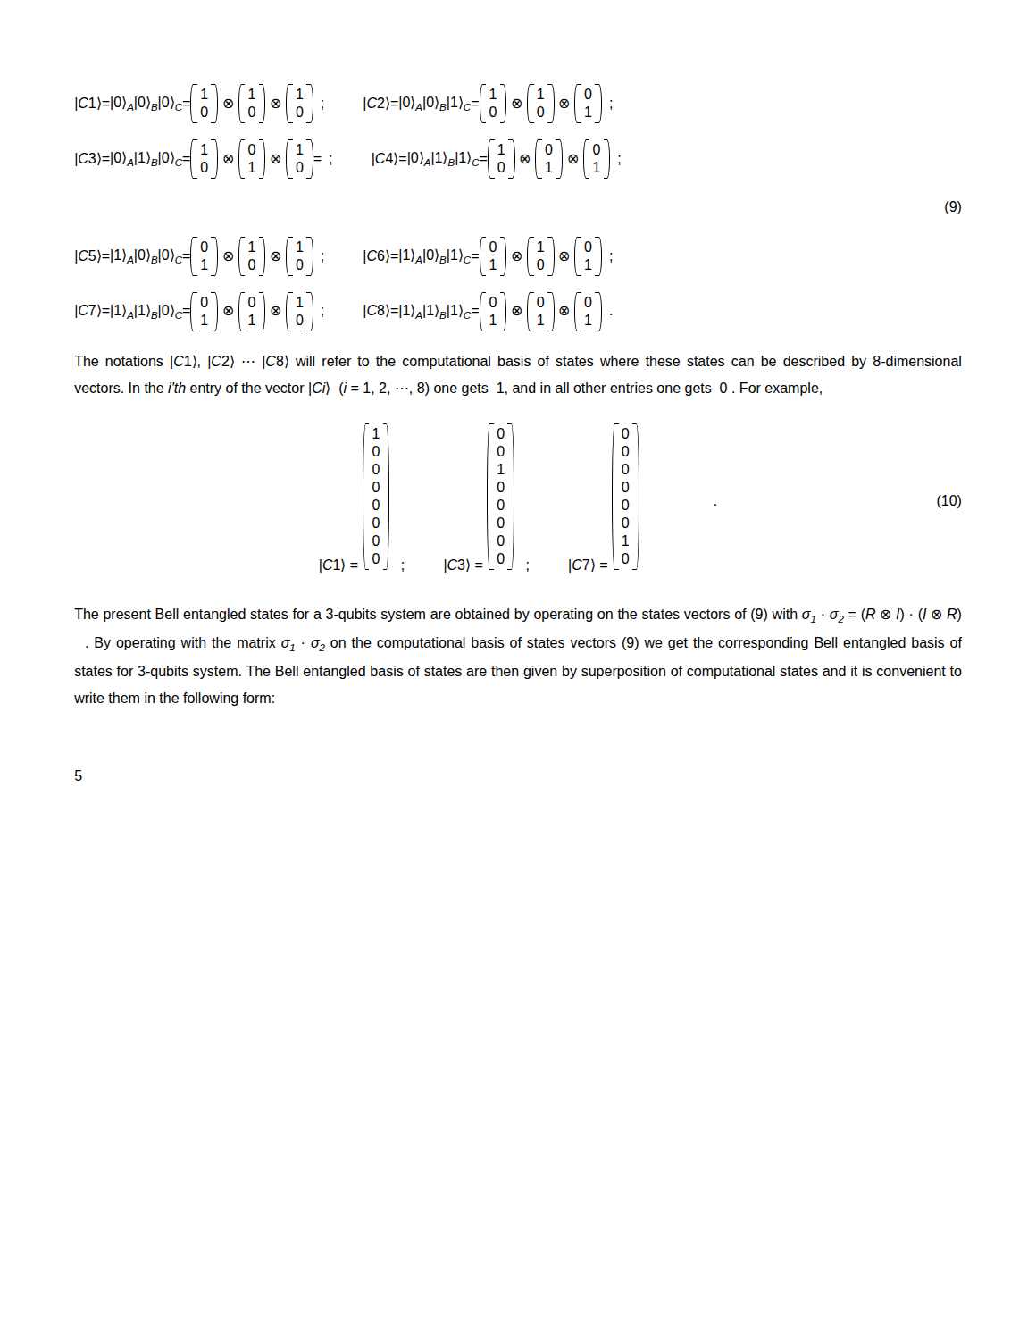|C1⟩ = |0⟩A|0⟩B|0⟩C = 10 ⊗ 10 ⊗ 10 ; |C2⟩ = |0⟩A|0⟩B|1⟩C = 10 ⊗ 10 ⊗ 01 ;
|C3⟩ = |0⟩A|1⟩B|0⟩C = 10 ⊗ 01 ⊗ 10 = ; |C4⟩ = |0⟩A|1⟩B|1⟩C = 10 ⊗ 01 ⊗ 01 ;
(9)
|C5⟩ = |1⟩A|0⟩B|0⟩C = 01 ⊗ 10 ⊗ 10 ; |C6⟩ = |1⟩A|0⟩B|1⟩C = 01 ⊗ 10 ⊗ 01 ;
|C7⟩ = |1⟩A|1⟩B|0⟩C = 01 ⊗ 01 ⊗ 10 ; |C8⟩ = |1⟩A|1⟩B|1⟩C = 01 ⊗ 01 ⊗ 01 .
The notations |C1⟩, |C2⟩ ⋯ |C8⟩ will refer to the computational basis of states where these states can be described by 8-dimensional vectors. In the i'th entry of the vector |Ci⟩ (i = 1, 2, ⋯, 8) one gets 1, and in all other entries one gets 0 . For example,
|C1⟩ = 10000000 ; |C3⟩ = 00100000 ; |C7⟩ = 00000010 . (10)
The present Bell entangled states for a 3-qubits system are obtained by operating on the states vectors of (9) with σ 1 · σ 2 = (R ⊗ I) · (I ⊗ R) . By operating with the matrix σ 1 · σ 2 on the computational basis of states vectors (9) we get the corresponding Bell entangled basis of states for 3-qubits system. The Bell entangled basis of states are then given by superposition of computational states and it is convenient to write them in the following form:
5